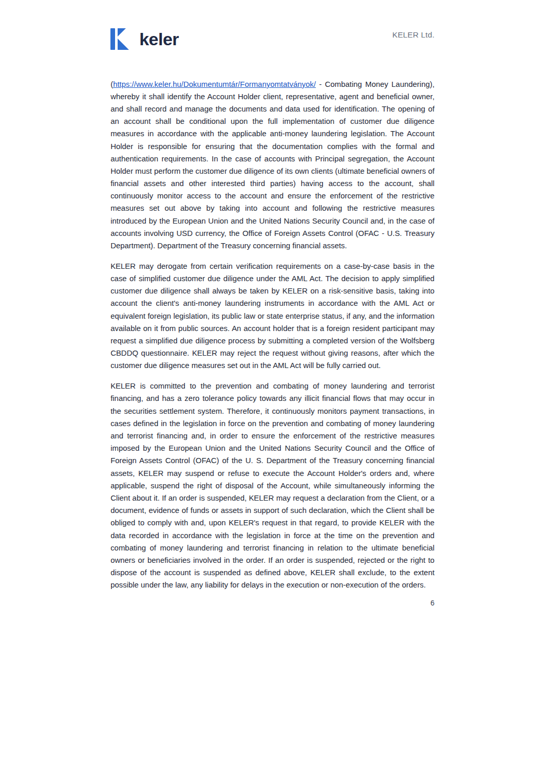keler
KELER Ltd.
(https://www.keler.hu/Dokumentumtár/Formanyomtatványok/ - Combating Money Laundering), whereby it shall identify the Account Holder client, representative, agent and beneficial owner, and shall record and manage the documents and data used for identification. The opening of an account shall be conditional upon the full implementation of customer due diligence measures in accordance with the applicable anti-money laundering legislation. The Account Holder is responsible for ensuring that the documentation complies with the formal and authentication requirements. In the case of accounts with Principal segregation, the Account Holder must perform the customer due diligence of its own clients (ultimate beneficial owners of financial assets and other interested third parties) having access to the account, shall continuously monitor access to the account and ensure the enforcement of the restrictive measures set out above by taking into account and following the restrictive measures introduced by the European Union and the United Nations Security Council and, in the case of accounts involving USD currency, the Office of Foreign Assets Control (OFAC - U.S. Treasury Department). Department of the Treasury concerning financial assets.
KELER may derogate from certain verification requirements on a case-by-case basis in the case of simplified customer due diligence under the AML Act. The decision to apply simplified customer due diligence shall always be taken by KELER on a risk-sensitive basis, taking into account the client's anti-money laundering instruments in accordance with the AML Act or equivalent foreign legislation, its public law or state enterprise status, if any, and the information available on it from public sources. An account holder that is a foreign resident participant may request a simplified due diligence process by submitting a completed version of the Wolfsberg CBDDQ questionnaire. KELER may reject the request without giving reasons, after which the customer due diligence measures set out in the AML Act will be fully carried out.
KELER is committed to the prevention and combating of money laundering and terrorist financing, and has a zero tolerance policy towards any illicit financial flows that may occur in the securities settlement system. Therefore, it continuously monitors payment transactions, in cases defined in the legislation in force on the prevention and combating of money laundering and terrorist financing and, in order to ensure the enforcement of the restrictive measures imposed by the European Union and the United Nations Security Council and the Office of Foreign Assets Control (OFAC) of the U. S. Department of the Treasury concerning financial assets, KELER may suspend or refuse to execute the Account Holder's orders and, where applicable, suspend the right of disposal of the Account, while simultaneously informing the Client about it. If an order is suspended, KELER may request a declaration from the Client, or a document, evidence of funds or assets in support of such declaration, which the Client shall be obliged to comply with and, upon KELER's request in that regard, to provide KELER with the data recorded in accordance with the legislation in force at the time on the prevention and combating of money laundering and terrorist financing in relation to the ultimate beneficial owners or beneficiaries involved in the order. If an order is suspended, rejected or the right to dispose of the account is suspended as defined above, KELER shall exclude, to the extent possible under the law, any liability for delays in the execution or non-execution of the orders.
6